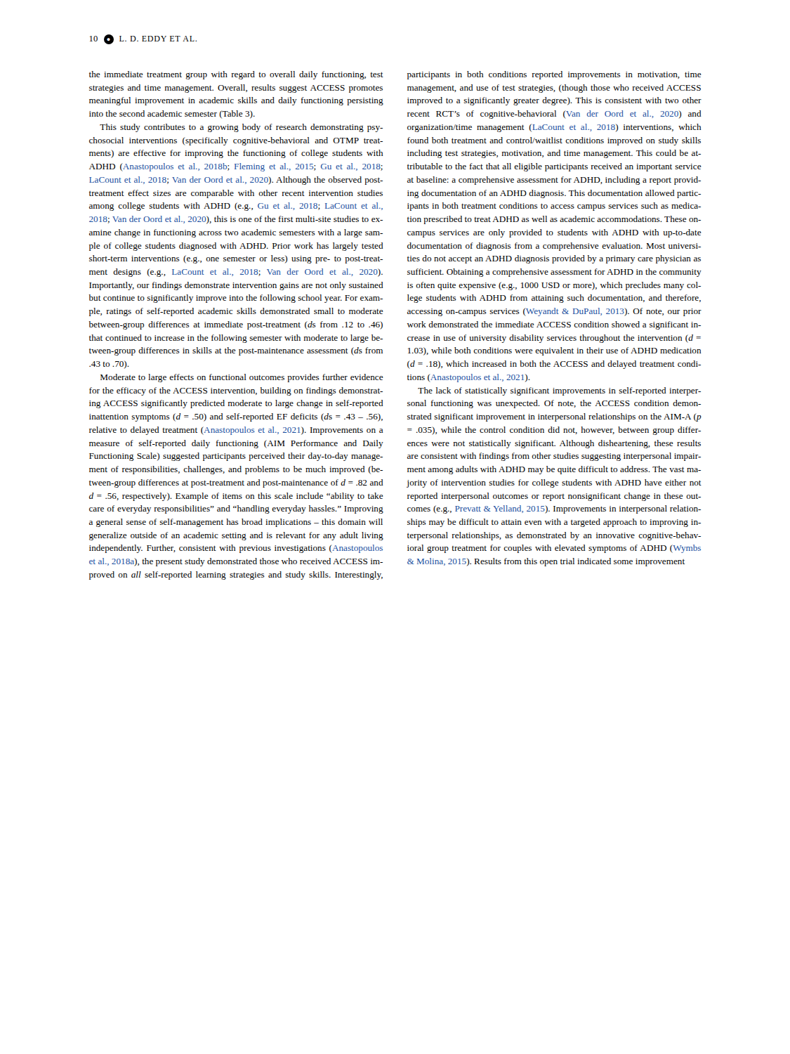10 ● L. D. Eddy et al.
the immediate treatment group with regard to overall daily functioning, test strategies and time management. Overall, results suggest ACCESS promotes meaningful improvement in academic skills and daily functioning persisting into the second academic semester (Table 3).
This study contributes to a growing body of research demonstrating psychosocial interventions (specifically cognitive-behavioral and OTMP treatments) are effective for improving the functioning of college students with ADHD (Anastopoulos et al., 2018b; Fleming et al., 2015; Gu et al., 2018; LaCount et al., 2018; Van der Oord et al., 2020). Although the observed post-treatment effect sizes are comparable with other recent intervention studies among college students with ADHD (e.g., Gu et al., 2018; LaCount et al., 2018; Van der Oord et al., 2020), this is one of the first multi-site studies to examine change in functioning across two academic semesters with a large sample of college students diagnosed with ADHD. Prior work has largely tested short-term interventions (e.g., one semester or less) using pre- to post-treatment designs (e.g., LaCount et al., 2018; Van der Oord et al., 2020). Importantly, our findings demonstrate intervention gains are not only sustained but continue to significantly improve into the following school year. For example, ratings of self-reported academic skills demonstrated small to moderate between-group differences at immediate post-treatment (ds from .12 to .46) that continued to increase in the following semester with moderate to large between-group differences in skills at the post-maintenance assessment (ds from .43 to .70).
Moderate to large effects on functional outcomes provides further evidence for the efficacy of the ACCESS intervention, building on findings demonstrating ACCESS significantly predicted moderate to large change in self-reported inattention symptoms (d = .50) and self-reported EF deficits (ds = .43 – .56), relative to delayed treatment (Anastopoulos et al., 2021). Improvements on a measure of self-reported daily functioning (AIM Performance and Daily Functioning Scale) suggested participants perceived their day-to-day management of responsibilities, challenges, and problems to be much improved (between-group differences at post-treatment and post-maintenance of d = .82 and d = .56, respectively). Example of items on this scale include “ability to take care of everyday responsibilities” and “handling everyday hassles.” Improving a general sense of self-management has broad implications – this domain will generalize outside of an academic setting and is relevant for any adult living independently. Further, consistent with previous investigations (Anastopoulos et al., 2018a), the present study demonstrated those who received ACCESS improved on all self-reported learning strategies and study skills. Interestingly, participants in both conditions reported improvements in motivation, time management, and use of test strategies, (though those who received ACCESS improved to a significantly greater degree). This is consistent with two other recent RCT’s of cognitive-behavioral (Van der Oord et al., 2020) and organization/time management (LaCount et al., 2018) interventions, which found both treatment and control/waitlist conditions improved on study skills including test strategies, motivation, and time management. This could be attributable to the fact that all eligible participants received an important service at baseline: a comprehensive assessment for ADHD, including a report providing documentation of an ADHD diagnosis. This documentation allowed participants in both treatment conditions to access campus services such as medication prescribed to treat ADHD as well as academic accommodations. These on-campus services are only provided to students with ADHD with up-to-date documentation of diagnosis from a comprehensive evaluation. Most universities do not accept an ADHD diagnosis provided by a primary care physician as sufficient. Obtaining a comprehensive assessment for ADHD in the community is often quite expensive (e.g., 1000 USD or more), which precludes many college students with ADHD from attaining such documentation, and therefore, accessing on-campus services (Weyandt & DuPaul, 2013). Of note, our prior work demonstrated the immediate ACCESS condition showed a significant increase in use of university disability services throughout the intervention (d = 1.03), while both conditions were equivalent in their use of ADHD medication (d = .18), which increased in both the ACCESS and delayed treatment conditions (Anastopoulos et al., 2021).
The lack of statistically significant improvements in self-reported interpersonal functioning was unexpected. Of note, the ACCESS condition demonstrated significant improvement in interpersonal relationships on the AIM-A (p = .035), while the control condition did not, however, between group differences were not statistically significant. Although disheartening, these results are consistent with findings from other studies suggesting interpersonal impairment among adults with ADHD may be quite difficult to address. The vast majority of intervention studies for college students with ADHD have either not reported interpersonal outcomes or report nonsignificant change in these outcomes (e.g., Prevatt & Yelland, 2015). Improvements in interpersonal relationships may be difficult to attain even with a targeted approach to improving interpersonal relationships, as demonstrated by an innovative cognitive-behavioral group treatment for couples with elevated symptoms of ADHD (Wymbs & Molina, 2015). Results from this open trial indicated some improvement